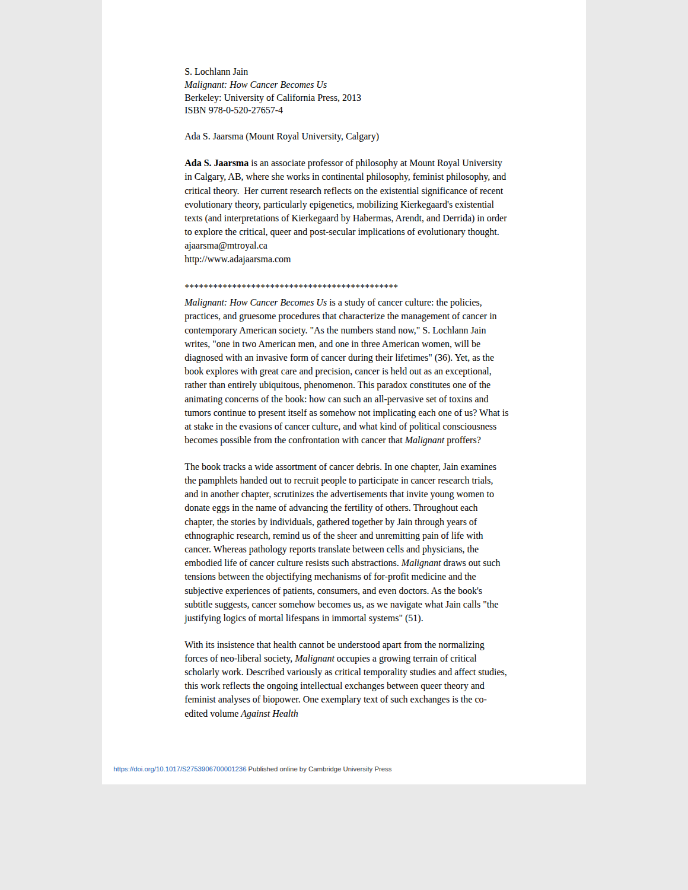S. Lochlann Jain
Malignant: How Cancer Becomes Us
Berkeley: University of California Press, 2013
ISBN 978-0-520-27657-4
Ada S. Jaarsma (Mount Royal University, Calgary)
Ada S. Jaarsma is an associate professor of philosophy at Mount Royal University in Calgary, AB, where she works in continental philosophy, feminist philosophy, and critical theory. Her current research reflects on the existential significance of recent evolutionary theory, particularly epigenetics, mobilizing Kierkegaard's existential texts (and interpretations of Kierkegaard by Habermas, Arendt, and Derrida) in order to explore the critical, queer and post-secular implications of evolutionary thought.
ajaarsma@mtroyal.ca
http://www.adajaarsma.com
*********************************************
Malignant: How Cancer Becomes Us is a study of cancer culture: the policies, practices, and gruesome procedures that characterize the management of cancer in contemporary American society. "As the numbers stand now," S. Lochlann Jain writes, "one in two American men, and one in three American women, will be diagnosed with an invasive form of cancer during their lifetimes" (36). Yet, as the book explores with great care and precision, cancer is held out as an exceptional, rather than entirely ubiquitous, phenomenon. This paradox constitutes one of the animating concerns of the book: how can such an all-pervasive set of toxins and tumors continue to present itself as somehow not implicating each one of us? What is at stake in the evasions of cancer culture, and what kind of political consciousness becomes possible from the confrontation with cancer that Malignant proffers?
The book tracks a wide assortment of cancer debris. In one chapter, Jain examines the pamphlets handed out to recruit people to participate in cancer research trials, and in another chapter, scrutinizes the advertisements that invite young women to donate eggs in the name of advancing the fertility of others. Throughout each chapter, the stories by individuals, gathered together by Jain through years of ethnographic research, remind us of the sheer and unremitting pain of life with cancer. Whereas pathology reports translate between cells and physicians, the embodied life of cancer culture resists such abstractions. Malignant draws out such tensions between the objectifying mechanisms of for-profit medicine and the subjective experiences of patients, consumers, and even doctors. As the book's subtitle suggests, cancer somehow becomes us, as we navigate what Jain calls "the justifying logics of mortal lifespans in immortal systems" (51).
With its insistence that health cannot be understood apart from the normalizing forces of neo-liberal society, Malignant occupies a growing terrain of critical scholarly work. Described variously as critical temporality studies and affect studies, this work reflects the ongoing intellectual exchanges between queer theory and feminist analyses of biopower. One exemplary text of such exchanges is the co-edited volume Against Health
https://doi.org/10.1017/S2753906700001236 Published online by Cambridge University Press